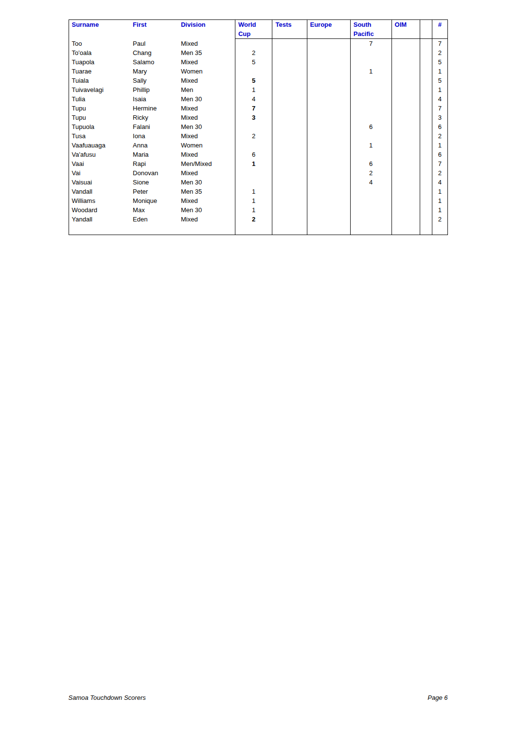| Surname | First | Division | World | Tests | Europe | South | OIM | | # |
| --- | --- | --- | --- | --- | --- | --- | --- | --- | --- |
| Cup | | | Pacific | | | |
| Too | Paul | Mixed | | | | 7 | | | 7 |
| To'oala | Chang | Men 35 | 2 | | | | | | 2 |
| Tuapola | Salamo | Mixed | 5 | | | | | | 5 |
| Tuarae | Mary | Women | | | | 1 | | | 1 |
| Tuiala | Sally | Mixed | 5 | | | | | | 5 |
| Tuivavelagi | Phillip | Men | 1 | | | | | | 1 |
| Tulia | Isaia | Men 30 | 4 | | | | | | 4 |
| Tupu | Hermine | Mixed | 7 | | | | | | 7 |
| Tupu | Ricky | Mixed | 3 | | | | | | 3 |
| Tupuola | Falani | Men 30 | | | | 6 | | | 6 |
| Tusa | Iona | Mixed | 2 | | | | | | 2 |
| Vaafuauaga | Anna | Women | | | | 1 | | | 1 |
| Va'afusu | Maria | Mixed | 6 | | | | | | 6 |
| Vaai | Rapi | Men/Mixed | 1 | | | 6 | | | 7 |
| Vai | Donovan | Mixed | | | | 2 | | | 2 |
| Vaisuai | Sione | Men 30 | | | | 4 | | | 4 |
| Vandall | Peter | Men 35 | 1 | | | | | | 1 |
| Williams | Monique | Mixed | 1 | | | | | | 1 |
| Woodard | Max | Men 30 | 1 | | | | | | 1 |
| Yandall | Eden | Mixed | 2 | | | | | | 2 |
Samoa Touchdown Scorers Page 6